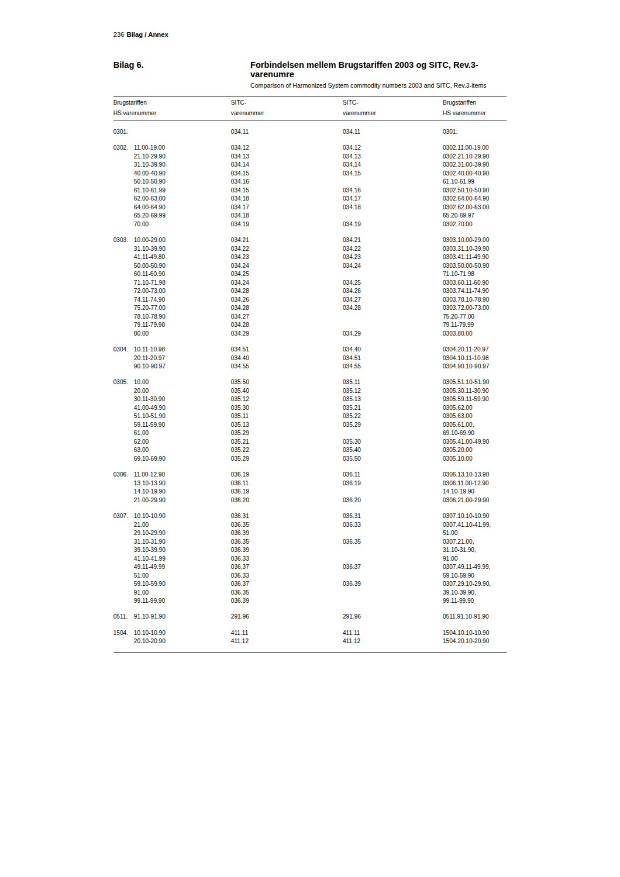236 Bilag / Annex
Bilag 6.
Forbindelsen mellem Brugstariffen 2003 og SITC, Rev.3-varenumre
Comparison of Harmonized System commodity numbers 2003 and SITC, Rev.3-items
| Brugstariffen | SITC- | SITC- | Brugstariffen |
| --- | --- | --- | --- |
| HS varenummer | varenummer | varenummer | HS varenummer |
| 0301. | | 034.11 | 034.11 | 0301. |
| 0302. | 11.00-19.00 | 034.12 | 034.12 | 0302.11.00-19.00 |
| | 21.10-29.90 | 034.13 | 034.13 | 0302.21.10-29.90 |
| | 31.10-39.90 | 034.14 | 034.14 | 0302.31.00-39.90 |
| | 40.00-40.90 | 034.15 | 034.15 | 0302.40.00-40.90 |
| | 50.10-50.90 | 034.16 | | 61.10-61.99 |
| | 61.10-61.99 | 034.15 | 034.16 | 0302.50.10-50.90 |
| | 62.00-63.00 | 034.18 | 034.17 | 0302.64.00-64.90 |
| | 64.00-64.90 | 034.17 | 034.18 | 0302.62.00-63.00 |
| | 65.20-69.99 | 034.18 | | 65.20-69.97 |
| | 70.00 | 034.19 | 034.19 | 0302.70.00 |
| 0303. | 10.00-29.00 | 034.21 | 034.21 | 0303.10.00-29.00 |
| | 31.10-39.90 | 034.22 | 034.22 | 0303.31.10-39.90 |
| | 41.11-49.80 | 034.23 | 034.23 | 0303.41.11-49.90 |
| | 50.00-50.90 | 034.24 | 034.24 | 0303.50.00-50.90 |
| | 60.11-60.90 | 034.25 | | 71.10-71.98 |
| | 71.10-71.98 | 034.24 | 034.25 | 0303.60.11-60.90 |
| | 72.00-73.00 | 034.28 | 034.26 | 0303.74.11-74.90 |
| | 74.11-74.90 | 034.26 | 034.27 | 0303.78.10-78.90 |
| | 75.20-77.00 | 034.28 | 034.28 | 0303.72.00-73.00 |
| | 78.10-78.90 | 034.27 | | 75.20-77.00 |
| | 79.11-79.98 | 034.28 | | 79.11-79.99 |
| | 80.00 | 034.29 | 034.29 | 0303.80.00 |
| 0304. | 10.11-10.98 | 034.51 | 034.40 | 0304.20.11-20.97 |
| | 20.11-20.97 | 034.40 | 034.51 | 0304.10.11-10.98 |
| | 90.10-90.97 | 034.55 | 034.55 | 0304.90.10-90.97 |
| 0305. | 10.00 | 035.50 | 035.11 | 0305.51.10-51.90 |
| | 20.00 | 035.40 | 035.12 | 0305.30.11-30.90 |
| | 30.11-30.90 | 035.12 | 035.13 | 0305.59.11-59.90 |
| | 41.00-49.90 | 035.30 | 035.21 | 0305.62.00 |
| | 51.10-51.90 | 035.11 | 035.22 | 0305.63.00 |
| | 59.11-59.90 | 035.13 | 035.29 | 0305.61.00, |
| | 61.00 | 035.29 | | 69.10-69.90 |
| | 62.00 | 035.21 | 035.30 | 0305.41.00-49.90 |
| | 63.00 | 035.22 | 035.40 | 0305.20.00 |
| | 69.10-69.90 | 035.29 | 035.50 | 0305.10.00 |
| 0306. | 11.00-12.90 | 036.19 | 036.11 | 0306.13.10-13.90 |
| | 13.10-13.90 | 036.11 | 036.19 | 0306.11.00-12.90 |
| | 14.10-19.90 | 036.19 | | 14.10-19.90 |
| | 21.00-29.90 | 036.20 | 036.20 | 0306.21.00-29.90 |
| 0307. | 10.10-10.90 | 036.31 | 036.31 | 0307.10.10-10.90 |
| | 21.00 | 036.35 | 036.33 | 0307.41.10-41.99, |
| | 29.10-29.90 | 036.39 | | 51.00 |
| | 31.10-31.90 | 036.35 | 036.35 | 0307.21.00, |
| | 39.10-39.90 | 036.39 | | 31.10-31.90, |
| | 41.10-41.99 | 036.33 | | 91.00 |
| | 49.11-49.99 | 036.37 | 036.37 | 0307.49.11-49.99, |
| | 51.00 | 036.33 | | 59.10-59.90 |
| | 59.10-59.90 | 036.37 | 036.39 | 0307.29.10-29.90, |
| | 91.00 | 036.35 | | 39.10-39.90, |
| | 99.11-99.90 | 036.39 | | 99.11-99.90 |
| 0511. | 91.10-91.90 | 291.96 | 291.96 | 0511.91.10-91.90 |
| 1504. | 10.10-10.90 | 411.11 | 411.11 | 1504.10.10-10.90 |
| | 20.10-20.90 | 411.12 | 411.12 | 1504.20.10-20.90 |